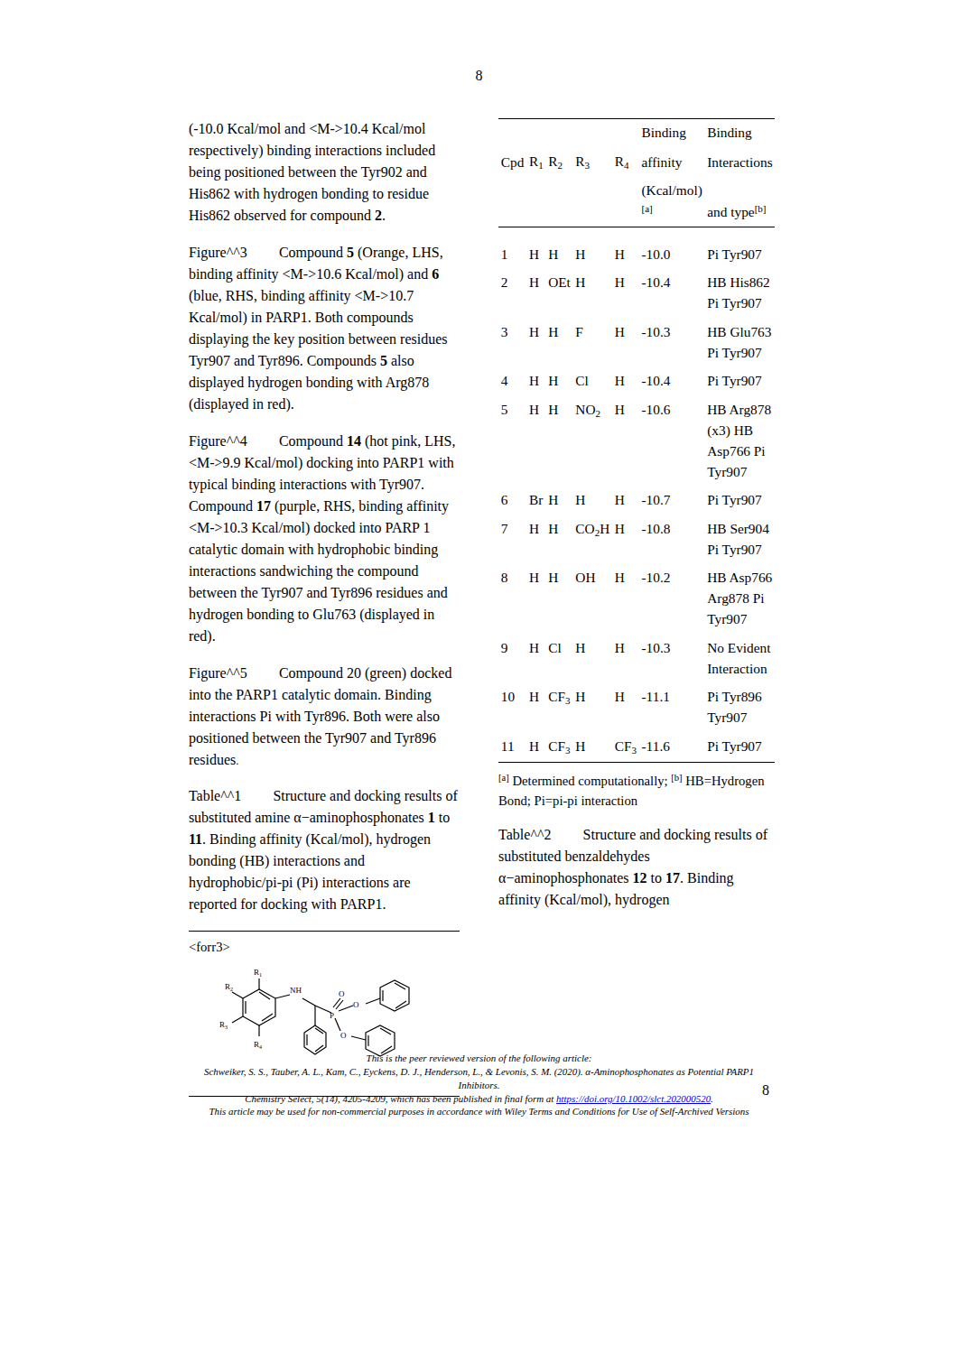8
(-10.0 Kcal/mol and <M->10.4 Kcal/mol respectively) binding interactions included being positioned between the Tyr902 and His862 with hydrogen bonding to residue His862 observed for compound 2.
Figure^^3 Compound 5 (Orange, LHS, binding affinity <M->10.6 Kcal/mol) and 6 (blue, RHS, binding affinity <M->10.7 Kcal/mol) in PARP1. Both compounds displaying the key position between residues Tyr907 and Tyr896. Compounds 5 also displayed hydrogen bonding with Arg878 (displayed in red).
Figure^^4 Compound 14 (hot pink, LHS, <M->9.9 Kcal/mol) docking into PARP1 with typical binding interactions with Tyr907. Compound 17 (purple, RHS, binding affinity <M->10.3 Kcal/mol) docked into PARP 1 catalytic domain with hydrophobic binding interactions sandwiching the compound between the Tyr907 and Tyr896 residues and hydrogen bonding to Glu763 (displayed in red).
Figure^^5 Compound 20 (green) docked into the PARP1 catalytic domain. Binding interactions Pi with Tyr896. Both were also positioned between the Tyr907 and Tyr896 residues.
Table^^1 Structure and docking results of substituted amine α−aminophosphonates 1 to 11. Binding affinity (Kcal/mol), hydrogen bonding (HB) interactions and hydrophobic/pi-pi (Pi) interactions are reported for docking with PARP1.
<forr3>
R1 R2 R3 R4 NH O O P O
| | Binding | Binding |
| --- | --- | --- |
| Cpd | R 1 | R 2 | R 3 | R 4 | affinity | Interactions |
| | | | | | (Kcal/mol) [a] | and type [b] |
| 1 | H | H | H | H | -10.0 | Pi Tyr907 |
| 2 | H | OEt | H | H | -10.4 | HB His862 Pi Tyr907 |
| 3 | H | H | F | H | -10.3 | HB Glu763 Pi Tyr907 |
| 4 | H | H | Cl | H | -10.4 | Pi Tyr907 |
| 5 | H | H | NO 2 | H | -10.6 | HB Arg878 (x3) HB Asp766 Pi Tyr907 |
| 6 | Br | H | H | H | -10.7 | Pi Tyr907 |
| 7 | H | H | CO 2 H | H | -10.8 | HB Ser904 Pi Tyr907 |
| 8 | H | H | OH | H | -10.2 | HB Asp766 Arg878 Pi Tyr907 |
| 9 | H | Cl | H | H | -10.3 | No Evident Interaction |
| 10 | H | CF 3 | H | H | -11.1 | Pi Tyr896 Tyr907 |
| 11 | H | CF 3 | H | CF 3 | -11.6 | Pi Tyr907 |
[a] Determined computationally; [b] HB=Hydrogen Bond; Pi=pi-pi interaction
Table^^2 Structure and docking results of substituted benzaldehydes α−aminophosphonates 12 to 17. Binding affinity (Kcal/mol), hydrogen
This is the peer reviewed version of the following article:
Schweiker, S. S., Tauber, A. L., Kam, C., Eyckens, D. J., Henderson, L., & Levonis, S. M. (2020). α-Aminophosphonates as Potential PARP1 Inhibitors.
Chemistry Select, 5(14), 4205-4209, which has been published in final form at https://doi.org/10.1002/slct.202000520.
This article may be used for non-commercial purposes in accordance with Wiley Terms and Conditions for Use of Self-Archived Versions
8